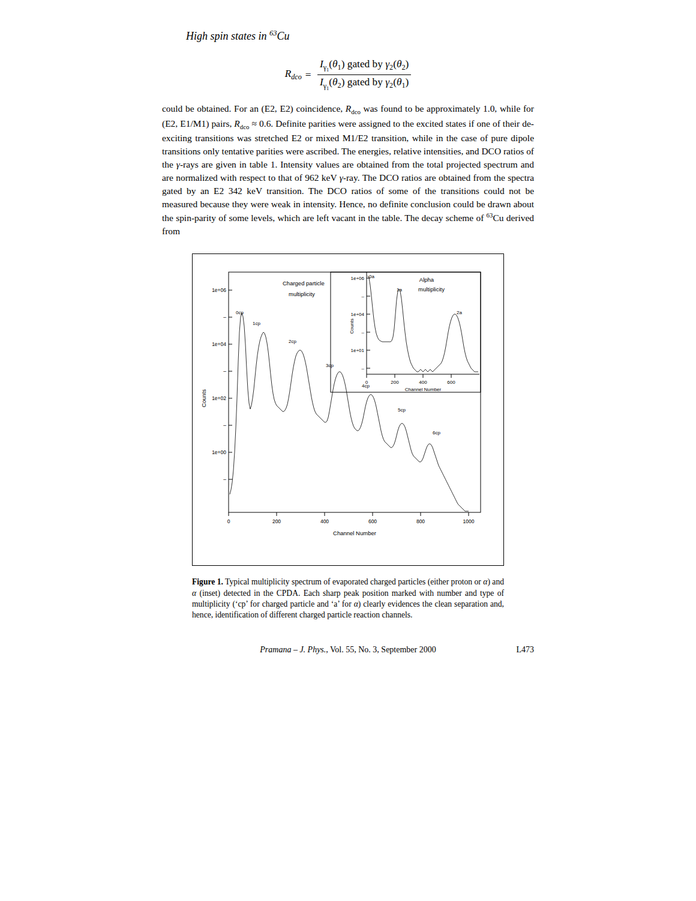High spin states in 63Cu
Rdco= Iγ1(θ1) gated by γ2(θ2) Iγ1(θ2) gated by γ2(θ1)
could be obtained. For an (E2, E2) coincidence, Rdco was found to be approximately 1.0, while for (E2, E1/M1) pairs, Rdco ≈ 0.6. Definite parities were assigned to the excited states if one of their de-exciting transitions was stretched E2 or mixed M1/E2 transition, while in the case of pure dipole transitions only tentative parities were ascribed. The energies, relative intensities, and DCO ratios of the γ-rays are given in table 1. Intensity values are obtained from the total projected spectrum and are normalized with respect to that of 962 keV γ-ray. The DCO ratios are obtained from the spectra gated by an E2 342 keV transition. The DCO ratios of some of the transitions could not be measured because they were weak in intensity. Hence, no definite conclusion could be drawn about the spin-parity of some levels, which are left vacant in the table. The decay scheme of 63Cu derived from
1e+06 – 1e+04 – 1e+02 – 1e+00 – Counts 0 200 400 600 800 1000 Channel Number Charged particle multiplicity 0cp 1cp 2cp 3cp 4cp 5cp 6cp 1e+06 – 1e+04 – 1e+01 – Counts 0 200 400 600 Channel Number Alpha multiplicity 0a 1a 2a
Figure 1. Typical multiplicity spectrum of evaporated charged particles (either proton or α) and α (inset) detected in the CPDA. Each sharp peak position marked with number and type of multiplicity (‘cp’ for charged particle and ‘a’ for α) clearly evidences the clean separation and, hence, identification of different charged particle reaction channels.
Pramana – J. Phys., Vol. 55, No. 3, September 2000
L473